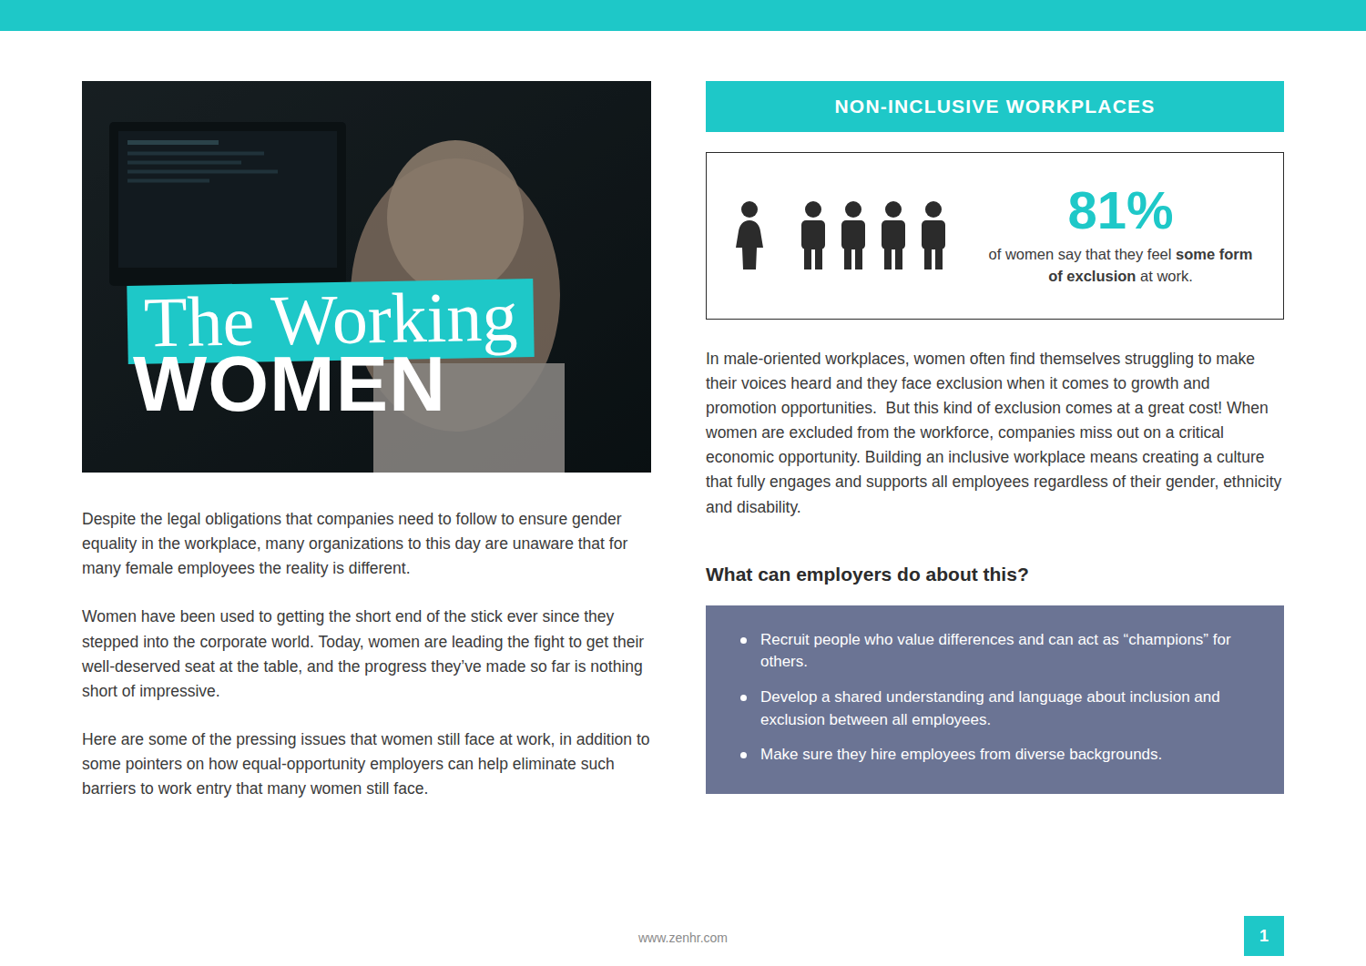The Working WOMEN
Despite the legal obligations that companies need to follow to ensure gender equality in the workplace, many organizations to this day are unaware that for many female employees the reality is different.
Women have been used to getting the short end of the stick ever since they stepped into the corporate world. Today, women are leading the fight to get their well-deserved seat at the table, and the progress they’ve made so far is nothing short of impressive.
Here are some of the pressing issues that women still face at work, in addition to some pointers on how equal-opportunity employers can help eliminate such barriers to work entry that many women still face.
Non-Inclusive Workplaces
81%
of women say that they feel some form of exclusion at work.
In male-oriented workplaces, women often find themselves struggling to make their voices heard and they face exclusion when it comes to growth and promotion opportunities. But this kind of exclusion comes at a great cost! When women are excluded from the workforce, companies miss out on a critical economic opportunity. Building an inclusive workplace means creating a culture that fully engages and supports all employees regardless of their gender, ethnicity and disability.
What can employers do about this?
Recruit people who value differences and can act as “champions” for others.
Develop a shared understanding and language about inclusion and exclusion between all employees.
Make sure they hire employees from diverse backgrounds.
www.zenhr.com
1